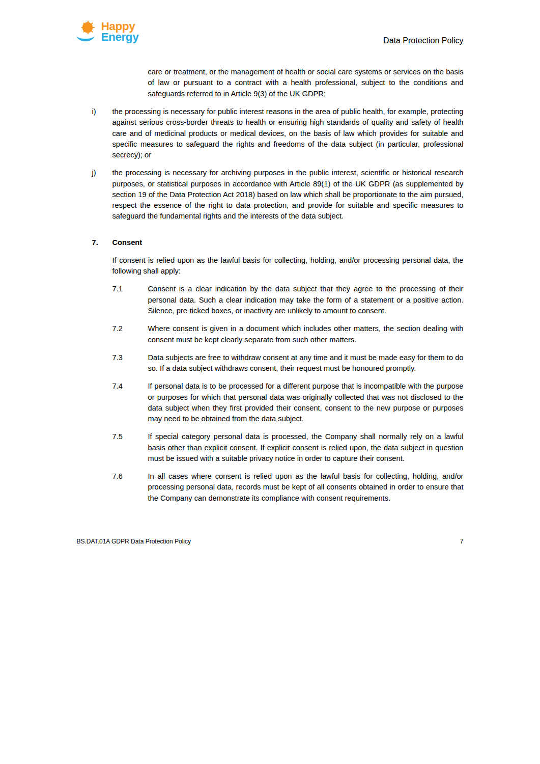Happy Energy
Data Protection Policy
care or treatment, or the management of health or social care systems or services on the basis of law or pursuant to a contract with a health professional, subject to the conditions and safeguards referred to in Article 9(3) of the UK GDPR;
i) the processing is necessary for public interest reasons in the area of public health, for example, protecting against serious cross-border threats to health or ensuring high standards of quality and safety of health care and of medicinal products or medical devices, on the basis of law which provides for suitable and specific measures to safeguard the rights and freedoms of the data subject (in particular, professional secrecy); or
j) the processing is necessary for archiving purposes in the public interest, scientific or historical research purposes, or statistical purposes in accordance with Article 89(1) of the UK GDPR (as supplemented by section 19 of the Data Protection Act 2018) based on law which shall be proportionate to the aim pursued, respect the essence of the right to data protection, and provide for suitable and specific measures to safeguard the fundamental rights and the interests of the data subject.
7. Consent
If consent is relied upon as the lawful basis for collecting, holding, and/or processing personal data, the following shall apply:
7.1 Consent is a clear indication by the data subject that they agree to the processing of their personal data. Such a clear indication may take the form of a statement or a positive action. Silence, pre-ticked boxes, or inactivity are unlikely to amount to consent.
7.2 Where consent is given in a document which includes other matters, the section dealing with consent must be kept clearly separate from such other matters.
7.3 Data subjects are free to withdraw consent at any time and it must be made easy for them to do so. If a data subject withdraws consent, their request must be honoured promptly.
7.4 If personal data is to be processed for a different purpose that is incompatible with the purpose or purposes for which that personal data was originally collected that was not disclosed to the data subject when they first provided their consent, consent to the new purpose or purposes may need to be obtained from the data subject.
7.5 If special category personal data is processed, the Company shall normally rely on a lawful basis other than explicit consent. If explicit consent is relied upon, the data subject in question must be issued with a suitable privacy notice in order to capture their consent.
7.6 In all cases where consent is relied upon as the lawful basis for collecting, holding, and/or processing personal data, records must be kept of all consents obtained in order to ensure that the Company can demonstrate its compliance with consent requirements.
BS.DAT.01A GDPR Data Protection Policy 7